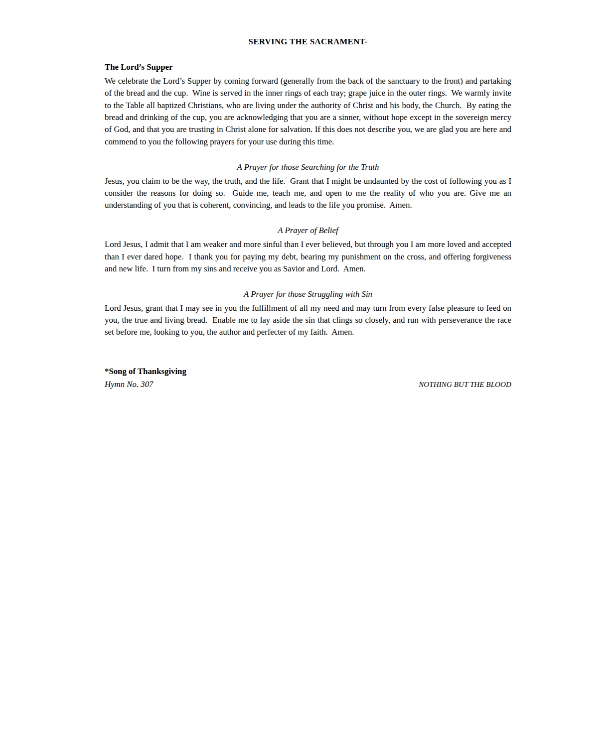SERVING THE SACRAMENT-
The Lord’s Supper
We celebrate the Lord’s Supper by coming forward (generally from the back of the sanctuary to the front) and partaking of the bread and the cup. Wine is served in the inner rings of each tray; grape juice in the outer rings. We warmly invite to the Table all baptized Christians, who are living under the authority of Christ and his body, the Church. By eating the bread and drinking of the cup, you are acknowledging that you are a sinner, without hope except in the sovereign mercy of God, and that you are trusting in Christ alone for salvation. If this does not describe you, we are glad you are here and commend to you the following prayers for your use during this time.
A Prayer for those Searching for the Truth
Jesus, you claim to be the way, the truth, and the life. Grant that I might be undaunted by the cost of following you as I consider the reasons for doing so. Guide me, teach me, and open to me the reality of who you are. Give me an understanding of you that is coherent, convincing, and leads to the life you promise. Amen.
A Prayer of Belief
Lord Jesus, I admit that I am weaker and more sinful than I ever believed, but through you I am more loved and accepted than I ever dared hope. I thank you for paying my debt, bearing my punishment on the cross, and offering forgiveness and new life. I turn from my sins and receive you as Savior and Lord. Amen.
A Prayer for those Struggling with Sin
Lord Jesus, grant that I may see in you the fulfillment of all my need and may turn from every false pleasure to feed on you, the true and living bread. Enable me to lay aside the sin that clings so closely, and run with perseverance the race set before me, looking to you, the author and perfecter of my faith. Amen.
*Song of Thanksgiving
Hymn No. 307 Nothing But the Blood